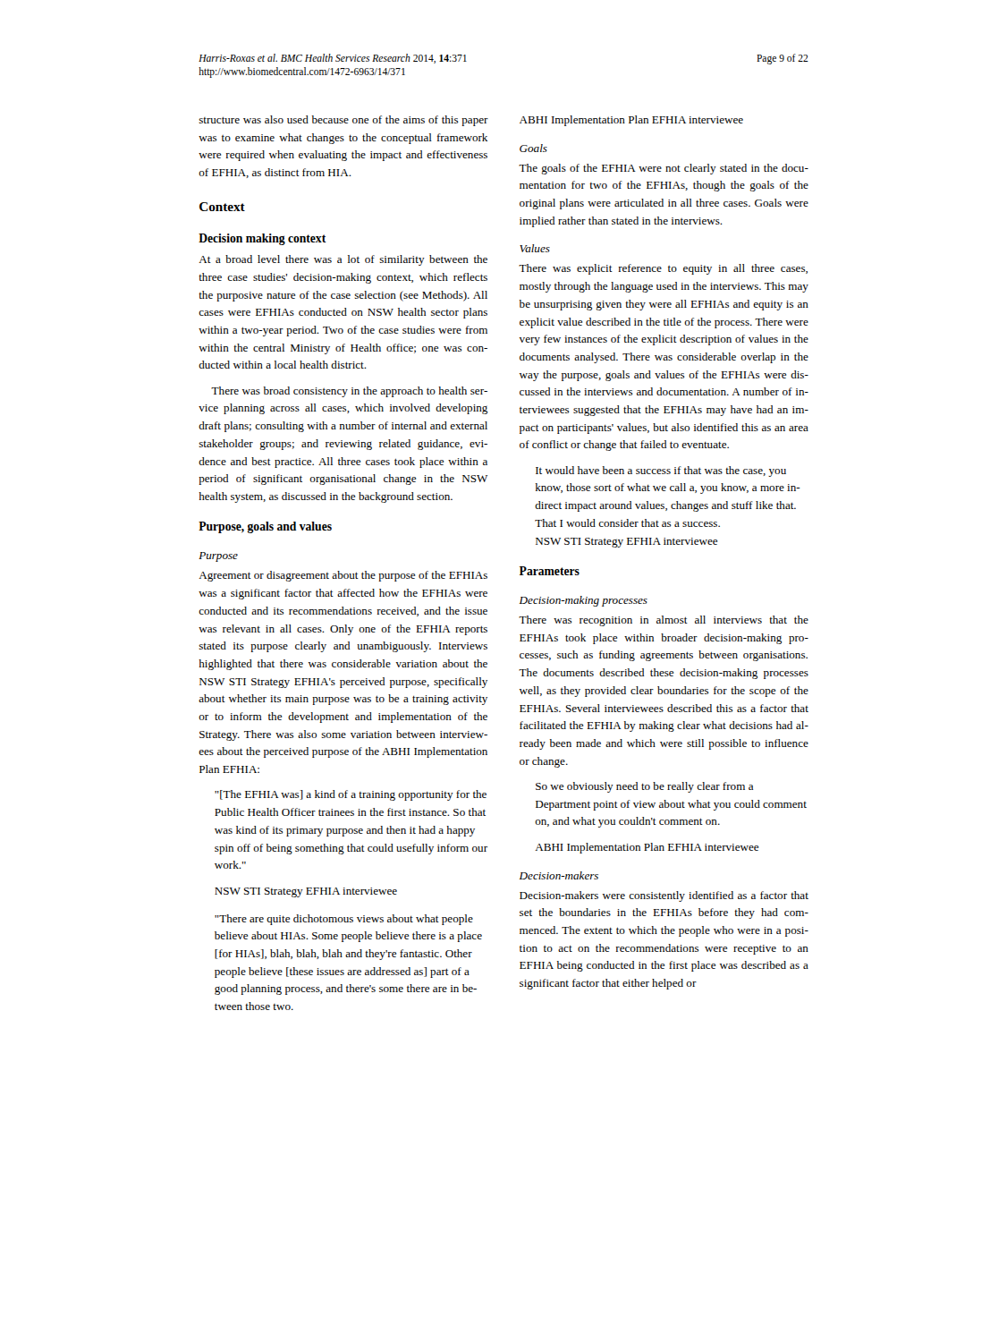Harris-Roxas et al. BMC Health Services Research 2014, 14:371
http://www.biomedcentral.com/1472-6963/14/371
Page 9 of 22
structure was also used because one of the aims of this paper was to examine what changes to the conceptual framework were required when evaluating the impact and effectiveness of EFHIA, as distinct from HIA.
Context
Decision making context
At a broad level there was a lot of similarity between the three case studies' decision-making context, which reflects the purposive nature of the case selection (see Methods). All cases were EFHIAs conducted on NSW health sector plans within a two-year period. Two of the case studies were from within the central Ministry of Health office; one was conducted within a local health district.
There was broad consistency in the approach to health service planning across all cases, which involved developing draft plans; consulting with a number of internal and external stakeholder groups; and reviewing related guidance, evidence and best practice. All three cases took place within a period of significant organisational change in the NSW health system, as discussed in the background section.
Purpose, goals and values
Purpose
Agreement or disagreement about the purpose of the EFHIAs was a significant factor that affected how the EFHIAs were conducted and its recommendations received, and the issue was relevant in all cases. Only one of the EFHIA reports stated its purpose clearly and unambiguously. Interviews highlighted that there was considerable variation about the NSW STI Strategy EFHIA's perceived purpose, specifically about whether its main purpose was to be a training activity or to inform the development and implementation of the Strategy. There was also some variation between interviewees about the perceived purpose of the ABHI Implementation Plan EFHIA:
"[The EFHIA was] a kind of a training opportunity for the Public Health Officer trainees in the first instance. So that was kind of its primary purpose and then it had a happy spin off of being something that could usefully inform our work."
NSW STI Strategy EFHIA interviewee
"There are quite dichotomous views about what people believe about HIAs. Some people believe there is a place [for HIAs], blah, blah, blah and they're fantastic. Other people believe [these issues are addressed as] part of a good planning process, and there's some there are in between those two.
ABHI Implementation Plan EFHIA interviewee
Goals
The goals of the EFHIA were not clearly stated in the documentation for two of the EFHIAs, though the goals of the original plans were articulated in all three cases. Goals were implied rather than stated in the interviews.
Values
There was explicit reference to equity in all three cases, mostly through the language used in the interviews. This may be unsurprising given they were all EFHIAs and equity is an explicit value described in the title of the process. There were very few instances of the explicit description of values in the documents analysed. There was considerable overlap in the way the purpose, goals and values of the EFHIAs were discussed in the interviews and documentation. A number of interviewees suggested that the EFHIAs may have had an impact on participants' values, but also identified this as an area of conflict or change that failed to eventuate.
It would have been a success if that was the case, you know, those sort of what we call a, you know, a more indirect impact around values, changes and stuff like that. That I would consider that as a success.
NSW STI Strategy EFHIA interviewee
Parameters
Decision-making processes
There was recognition in almost all interviews that the EFHIAs took place within broader decision-making processes, such as funding agreements between organisations. The documents described these decision-making processes well, as they provided clear boundaries for the scope of the EFHIAs. Several interviewees described this as a factor that facilitated the EFHIA by making clear what decisions had already been made and which were still possible to influence or change.
So we obviously need to be really clear from a Department point of view about what you could comment on, and what you couldn't comment on.
ABHI Implementation Plan EFHIA interviewee
Decision-makers
Decision-makers were consistently identified as a factor that set the boundaries in the EFHIAs before they had commenced. The extent to which the people who were in a position to act on the recommendations were receptive to an EFHIA being conducted in the first place was described as a significant factor that either helped or